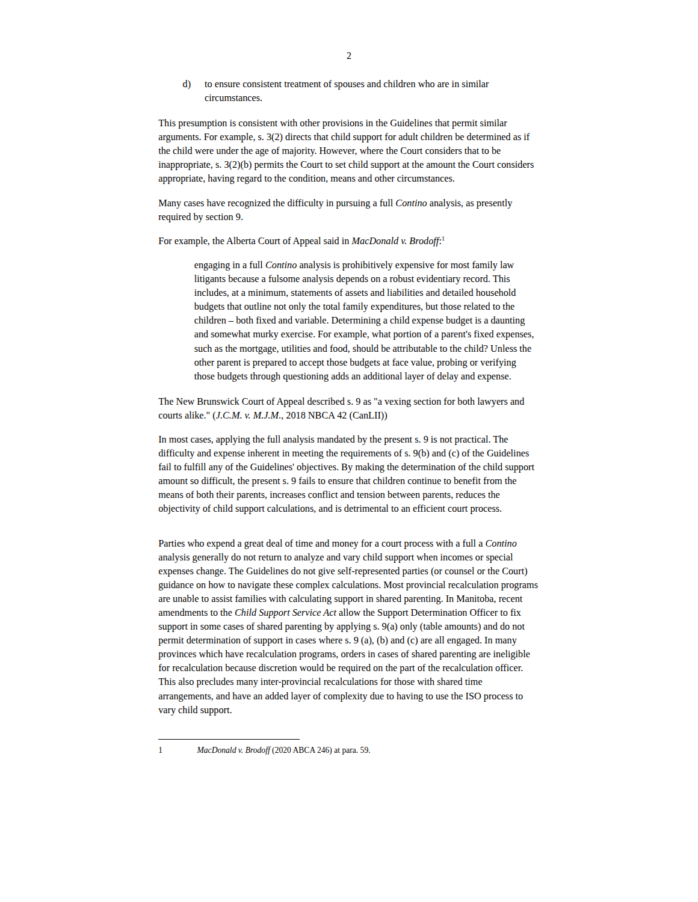2
d)
to ensure consistent treatment of spouses and children who are in similar circumstances.
This presumption is consistent with other provisions in the Guidelines that permit similar arguments. For example, s. 3(2) directs that child support for adult children be determined as if the child were under the age of majority. However, where the Court considers that to be inappropriate, s. 3(2)(b) permits the Court to set child support at the amount the Court considers appropriate, having regard to the condition, means and other circumstances.
Many cases have recognized the difficulty in pursuing a full Contino analysis, as presently required by section 9.
For example, the Alberta Court of Appeal said in MacDonald v. Brodoff:1
engaging in a full Contino analysis is prohibitively expensive for most family law litigants because a fulsome analysis depends on a robust evidentiary record. This includes, at a minimum, statements of assets and liabilities and detailed household budgets that outline not only the total family expenditures, but those related to the children – both fixed and variable. Determining a child expense budget is a daunting and somewhat murky exercise. For example, what portion of a parent's fixed expenses, such as the mortgage, utilities and food, should be attributable to the child? Unless the other parent is prepared to accept those budgets at face value, probing or verifying those budgets through questioning adds an additional layer of delay and expense.
The New Brunswick Court of Appeal described s. 9 as "a vexing section for both lawyers and courts alike." (J.C.M. v. M.J.M., 2018 NBCA 42 (CanLII))
In most cases, applying the full analysis mandated by the present s. 9 is not practical. The difficulty and expense inherent in meeting the requirements of s. 9(b) and (c) of the Guidelines fail to fulfill any of the Guidelines' objectives. By making the determination of the child support amount so difficult, the present s. 9 fails to ensure that children continue to benefit from the means of both their parents, increases conflict and tension between parents, reduces the objectivity of child support calculations, and is detrimental to an efficient court process.
Parties who expend a great deal of time and money for a court process with a full a Contino analysis generally do not return to analyze and vary child support when incomes or special expenses change. The Guidelines do not give self-represented parties (or counsel or the Court) guidance on how to navigate these complex calculations. Most provincial recalculation programs are unable to assist families with calculating support in shared parenting. In Manitoba, recent amendments to the Child Support Service Act allow the Support Determination Officer to fix support in some cases of shared parenting by applying s. 9(a) only (table amounts) and do not permit determination of support in cases where s. 9 (a), (b) and (c) are all engaged. In many provinces which have recalculation programs, orders in cases of shared parenting are ineligible for recalculation because discretion would be required on the part of the recalculation officer. This also precludes many inter-provincial recalculations for those with shared time arrangements, and have an added layer of complexity due to having to use the ISO process to vary child support.
1
MacDonald v. Brodoff (2020 ABCA 246) at para. 59.